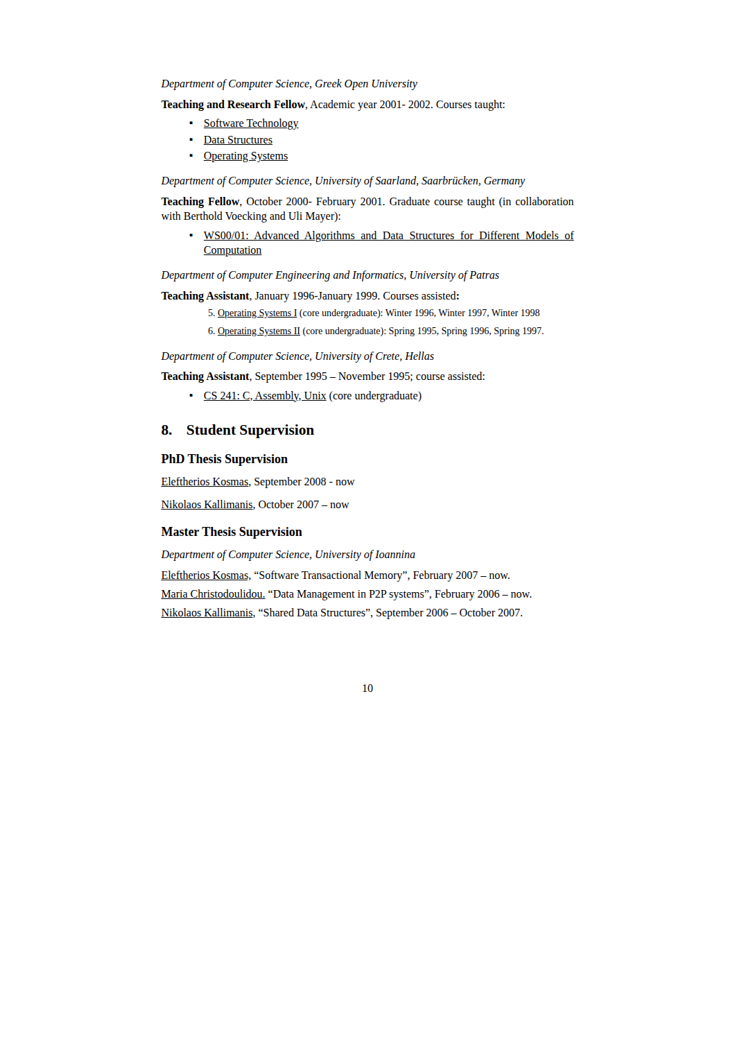Department of Computer Science, Greek Open University
Teaching and Research Fellow, Academic year 2001- 2002. Courses taught:
Software Technology
Data Structures
Operating Systems
Department of Computer Science, University of Saarland, Saarbrücken, Germany
Teaching Fellow, October 2000- February 2001. Graduate course taught (in collaboration with Berthold Voecking and Uli Mayer):
WS00/01: Advanced Algorithms and Data Structures for Different Models of Computation
Department of Computer Engineering and Informatics, University of Patras
Teaching Assistant, January 1996-January 1999. Courses assisted:
Operating Systems I (core undergraduate): Winter 1996, Winter 1997, Winter 1998
Operating Systems II (core undergraduate): Spring 1995, Spring 1996, Spring 1997.
Department of Computer Science, University of Crete, Hellas
Teaching Assistant, September 1995 – November 1995; course assisted:
CS 241: C, Assembly, Unix (core undergraduate)
8. Student Supervision
PhD Thesis Supervision
Eleftherios Kosmas, September 2008 - now
Nikolaos Kallimanis, October 2007 – now
Master Thesis Supervision
Department of Computer Science, University of Ioannina
Eleftherios Kosmas, “Software Transactional Memory”, February 2007 – now.
Maria Christodoulidou. “Data Management in P2P systems”, February 2006 – now.
Nikolaos Kallimanis, “Shared Data Structures”, September 2006 – October 2007.
10